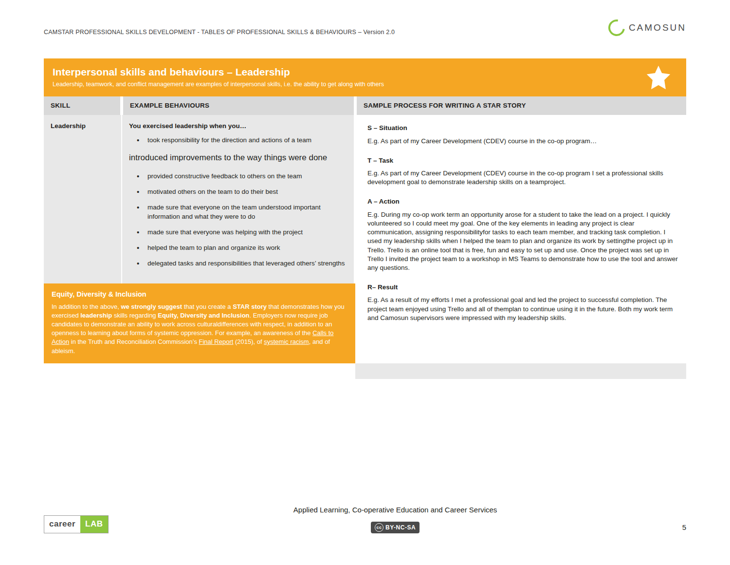CAMSTAR PROFESSIONAL SKILLS DEVELOPMENT - TABLES OF PROFESSIONAL SKILLS & BEHAVIOURS – Version 2.0
CAMOSUN
Interpersonal skills and behaviours – Leadership Leadership, teamwork, and conflict management are examples of interpersonal skills, i.e. the ability to get along with others
| SKILL | EXAMPLE BEHAVIOURS | SAMPLE PROCESS FOR WRITING A STAR STORY |
| --- | --- | --- |
| Leadership | You exercised leadership when you… took responsibility for the direction and actions of a team introduced improvements to the way things were done provided constructive feedback to others on the team motivated others on the team to do their best made sure that everyone on the team understood important information and what they were to do made sure that everyone was helping with the project helped the team to plan and organize its work delegated tasks and responsibilities that leveraged others’ strengths | S – Situation E.g. As part of my Career Development (CDEV) course in the co-op program… T – Task E.g. As part of my Career Development (CDEV) course in the co-op program I set a professional skills development goal to demonstrate leadership skills on a teamproject. A – Action E.g. During my co-op work term an opportunity arose for a student to take the lead on a project. I quickly volunteered so I could meet my goal. One of the key elements in leading any project is clear communication, assigning responsibilityfor tasks to each team member, and tracking task completion. I used my leadership skills when I helped the team to plan and organize its work by settingthe project up in Trello. Trello is an online tool that is free, fun and easy to set up and use. Once the project was set up in Trello I invited the project team to a workshop in MS Teams to demonstrate how to use the tool and answer any questions. R– Result E.g. As a result of my efforts I met a professional goal and led the project to successful completion. The project team enjoyed using Trello and all of themplan to continue using it in the future. Both my work term and Camosun supervisors were impressed with my leadership skills. |
| Equity, Diversity & Inclusion In addition to the above, we strongly suggest that you create a STAR story that demonstrates how you exercised leadership skills regarding Equity, Diversity and Inclusion . Employers now require job candidates to demonstrate an ability to work across culturaldifferences with respect, in addition to an openness to learning about forms of systemic oppression. For example, an awareness of the Calls to Action in the Truth and Reconciliation Commission’s Final Report (2015), of systemic racism , and of ableism. |
career LAB
Applied Learning, Co-operative Education and Career Services
cc BY-NC-SA
5